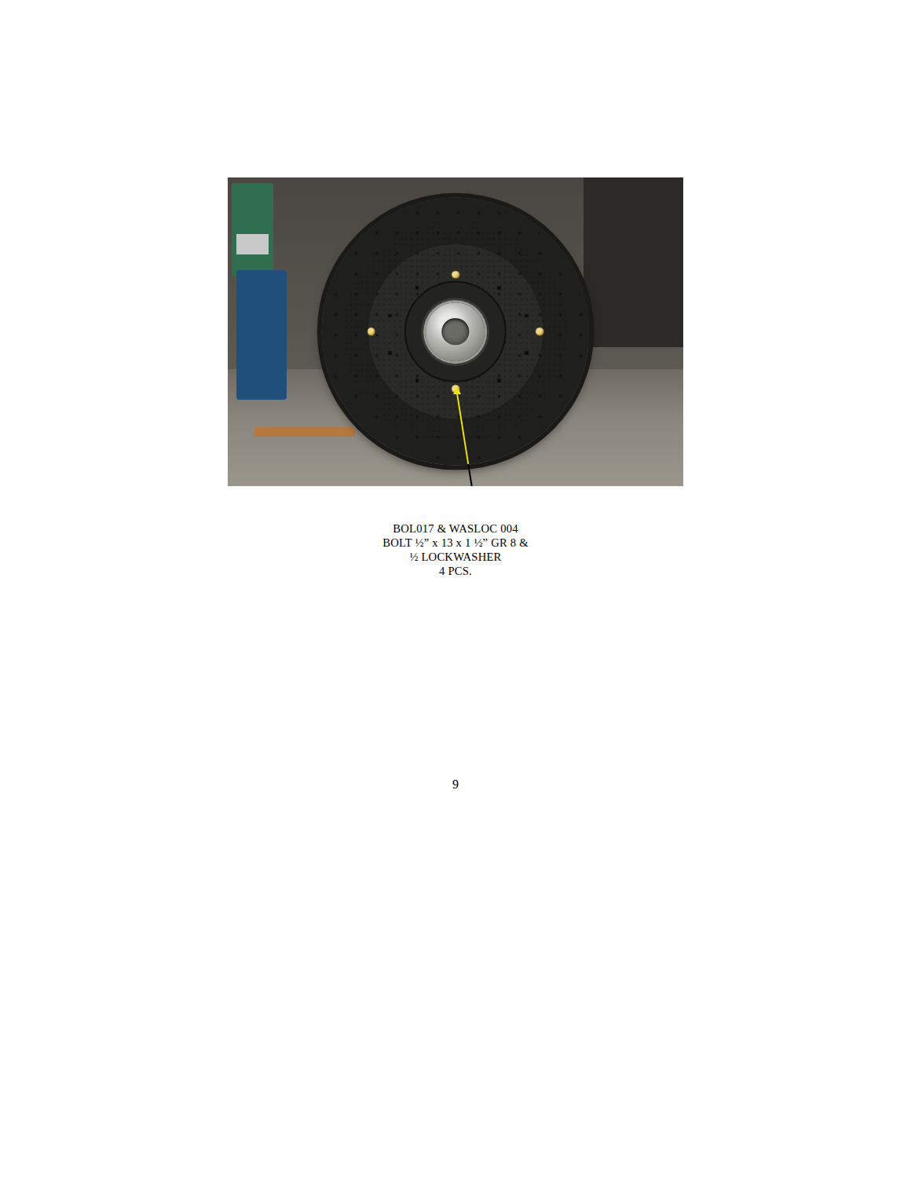BOL017 & WASLOC 004
BOLT ½” x 13 x 1 ½” GR 8 &
½ LOCKWASHER
4 PCS.
9